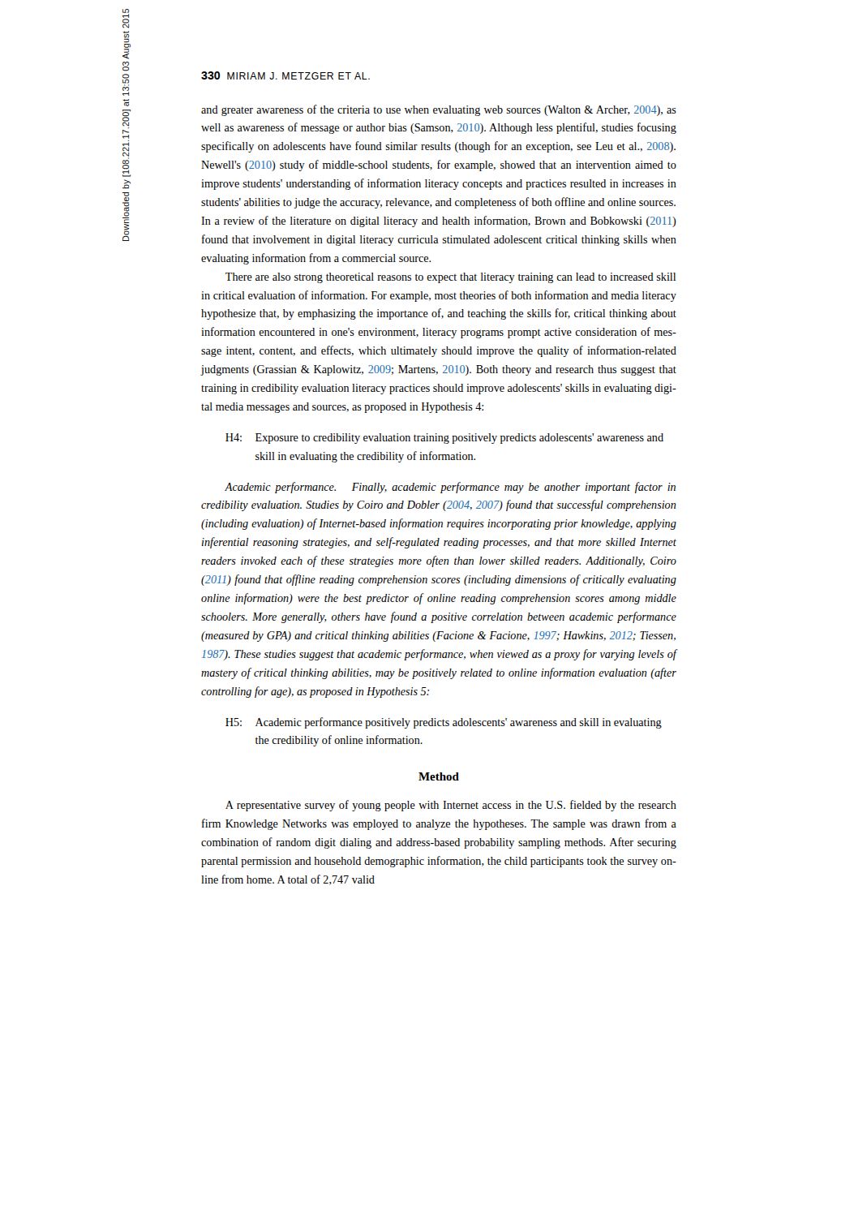Downloaded by [108.221.17.200] at 13:50 03 August 2015
330 MIRIAM J. METZGER ET AL.
and greater awareness of the criteria to use when evaluating web sources (Walton & Archer, 2004), as well as awareness of message or author bias (Samson, 2010). Although less plentiful, studies focusing specifically on adolescents have found similar results (though for an exception, see Leu et al., 2008). Newell's (2010) study of middle-school students, for example, showed that an intervention aimed to improve students' understanding of information literacy concepts and practices resulted in increases in students' abilities to judge the accuracy, relevance, and completeness of both offline and online sources. In a review of the literature on digital literacy and health information, Brown and Bobkowski (2011) found that involvement in digital literacy curricula stimulated adolescent critical thinking skills when evaluating information from a commercial source.
There are also strong theoretical reasons to expect that literacy training can lead to increased skill in critical evaluation of information. For example, most theories of both information and media literacy hypothesize that, by emphasizing the importance of, and teaching the skills for, critical thinking about information encountered in one's environment, literacy programs prompt active consideration of message intent, content, and effects, which ultimately should improve the quality of information-related judgments (Grassian & Kaplowitz, 2009; Martens, 2010). Both theory and research thus suggest that training in credibility evaluation literacy practices should improve adolescents' skills in evaluating digital media messages and sources, as proposed in Hypothesis 4:
H4: Exposure to credibility evaluation training positively predicts adolescents' awareness and skill in evaluating the credibility of information.
Academic performance. Finally, academic performance may be another important factor in credibility evaluation. Studies by Coiro and Dobler (2004, 2007) found that successful comprehension (including evaluation) of Internet-based information requires incorporating prior knowledge, applying inferential reasoning strategies, and self-regulated reading processes, and that more skilled Internet readers invoked each of these strategies more often than lower skilled readers. Additionally, Coiro (2011) found that offline reading comprehension scores (including dimensions of critically evaluating online information) were the best predictor of online reading comprehension scores among middle schoolers. More generally, others have found a positive correlation between academic performance (measured by GPA) and critical thinking abilities (Facione & Facione, 1997; Hawkins, 2012; Tiessen, 1987). These studies suggest that academic performance, when viewed as a proxy for varying levels of mastery of critical thinking abilities, may be positively related to online information evaluation (after controlling for age), as proposed in Hypothesis 5:
H5: Academic performance positively predicts adolescents' awareness and skill in evaluating the credibility of online information.
Method
A representative survey of young people with Internet access in the U.S. fielded by the research firm Knowledge Networks was employed to analyze the hypotheses. The sample was drawn from a combination of random digit dialing and address-based probability sampling methods. After securing parental permission and household demographic information, the child participants took the survey online from home. A total of 2,747 valid